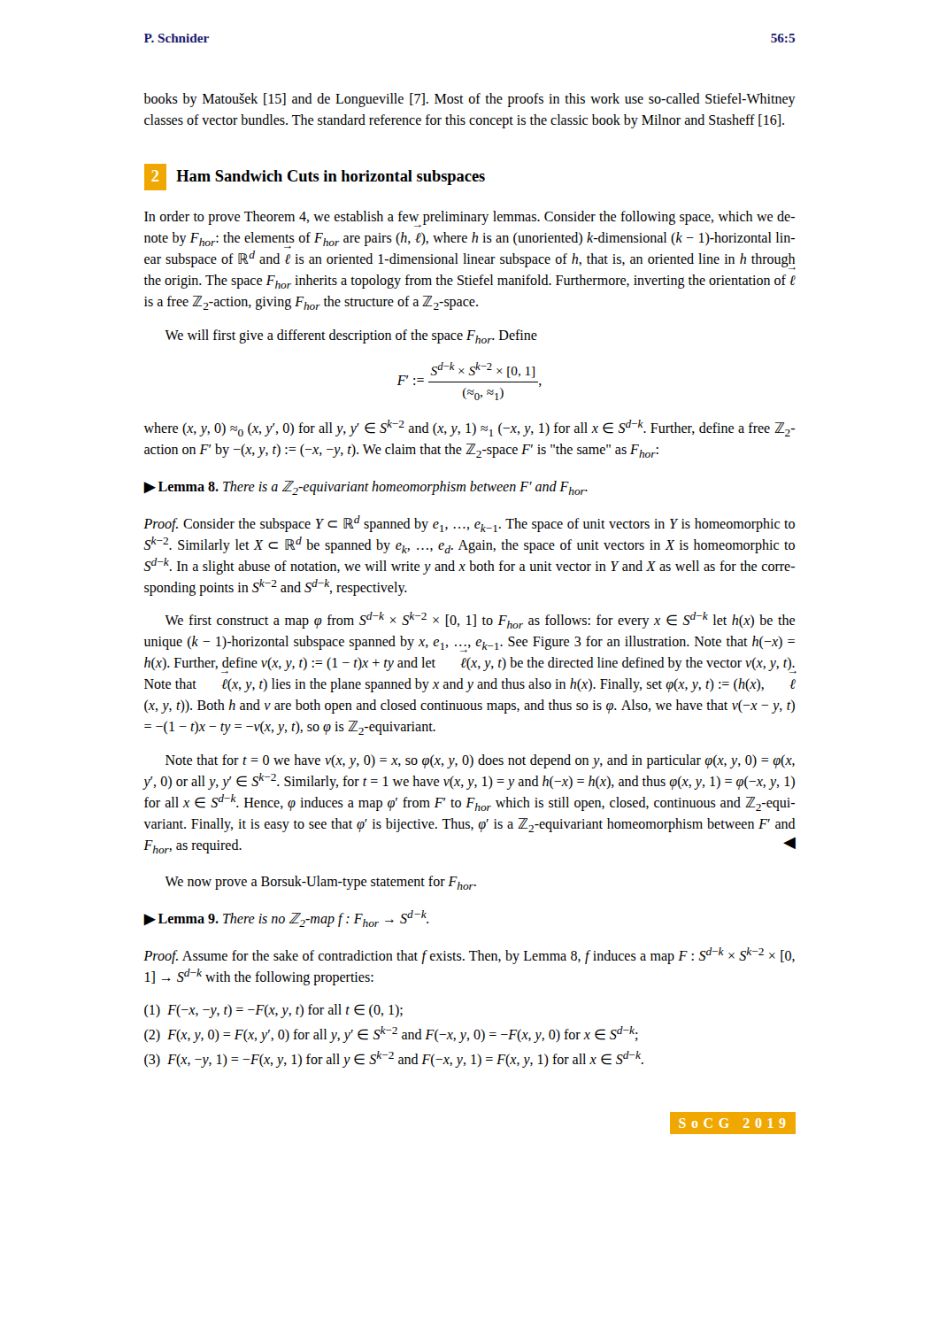P. Schnider 56:5
books by Matoušek [15] and de Longueville [7]. Most of the proofs in this work use so-called Stiefel-Whitney classes of vector bundles. The standard reference for this concept is the classic book by Milnor and Stasheff [16].
2 Ham Sandwich Cuts in horizontal subspaces
In order to prove Theorem 4, we establish a few preliminary lemmas. Consider the following space, which we denote by Fhor: the elements of Fhor are pairs (h, ℓ), where h is an (unoriented) k-dimensional (k − 1)-horizontal linear subspace of ℝd and ℓ is an oriented 1-dimensional linear subspace of h, that is, an oriented line in h through the origin. The space Fhor inherits a topology from the Stiefel manifold. Furthermore, inverting the orientation of ℓ is a free ℤ2-action, giving Fhor the structure of a ℤ2-space.
We will first give a different description of the space Fhor. Define
F′ := Sd−k × Sk−2 × [0, 1](≈0, ≈1),
where (x, y, 0) ≈0 (x, y′, 0) for all y, y′ ∈ Sk−2 and (x, y, 1) ≈1 (−x, y, 1) for all x ∈ Sd−k. Further, define a free ℤ2-action on F′ by −(x, y, t) := (−x, −y, t). We claim that the ℤ2-space F′ is "the same" as Fhor:
▶ Lemma 8. There is a ℤ2-equivariant homeomorphism between F′ and Fhor.
Proof. Consider the subspace Y ⊂ ℝd spanned by e1, …, ek−1. The space of unit vectors in Y is homeomorphic to Sk−2. Similarly let X ⊂ ℝd be spanned by ek, …, ed. Again, the space of unit vectors in X is homeomorphic to Sd−k. In a slight abuse of notation, we will write y and x both for a unit vector in Y and X as well as for the corresponding points in Sk−2 and Sd−k, respectively.
We first construct a map φ from Sd−k × Sk−2 × [0, 1] to Fhor as follows: for every x ∈ Sd−k let h(x) be the unique (k − 1)-horizontal subspace spanned by x, e1, …, ek−1. See Figure 3 for an illustration. Note that h(−x) = h(x). Further, define v(x, y, t) := (1 − t)x + ty and let ℓ(x, y, t) be the directed line defined by the vector v(x, y, t). Note that ℓ(x, y, t) lies in the plane spanned by x and y and thus also in h(x). Finally, set φ(x, y, t) := (h(x), ℓ(x, y, t)). Both h and v are both open and closed continuous maps, and thus so is φ. Also, we have that v(−x − y, t) = −(1 − t)x − ty = −v(x, y, t), so φ is ℤ2-equivariant.
Note that for t = 0 we have v(x, y, 0) = x, so φ(x, y, 0) does not depend on y, and in particular φ(x, y, 0) = φ(x, y′, 0) or all y, y′ ∈ Sk−2. Similarly, for t = 1 we have v(x, y, 1) = y and h(−x) = h(x), and thus φ(x, y, 1) = φ(−x, y, 1) for all x ∈ Sd−k. Hence, φ induces a map φ′ from F′ to Fhor which is still open, closed, continuous and ℤ2-equivariant. Finally, it is easy to see that φ′ is bijective. Thus, φ′ is a ℤ2-equivariant homeomorphism between F′ and Fhor, as required. ◀
We now prove a Borsuk-Ulam-type statement for Fhor.
▶ Lemma 9. There is no ℤ2-map f : Fhor → Sd−k.
Proof. Assume for the sake of contradiction that f exists. Then, by Lemma 8, f induces a map F : Sd−k × Sk−2 × [0, 1] → Sd−k with the following properties:
(1) F(−x, −y, t) = −F(x, y, t) for all t ∈ (0, 1);
(2) F(x, y, 0) = F(x, y′, 0) for all y, y′ ∈ Sk−2 and F(−x, y, 0) = −F(x, y, 0) for x ∈ Sd−k;
(3) F(x, −y, 1) = −F(x, y, 1) for all y ∈ Sk−2 and F(−x, y, 1) = F(x, y, 1) for all x ∈ Sd−k.
S o C G 2 0 1 9